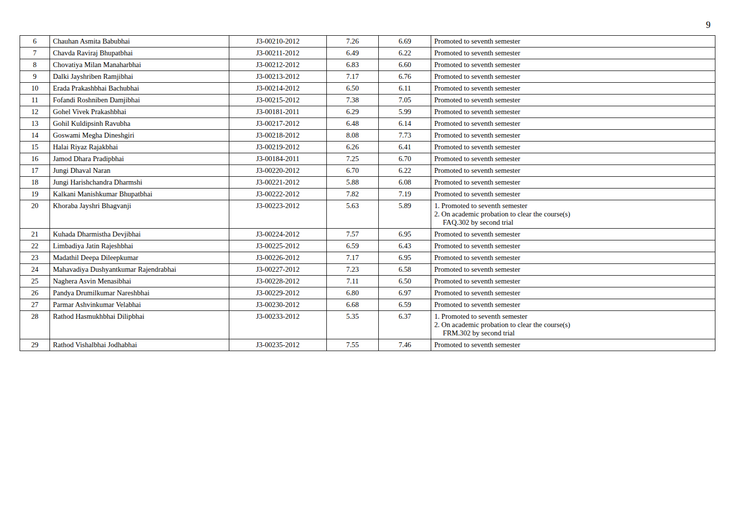9
| 6 | Chauhan Asmita Babubhai | J3-00210-2012 | 7.26 | 6.69 | Promoted to seventh semester |
| 7 | Chavda Raviraj Bhupatbhai | J3-00211-2012 | 6.49 | 6.22 | Promoted to seventh semester |
| 8 | Chovatiya Milan Manaharbhai | J3-00212-2012 | 6.83 | 6.60 | Promoted to seventh semester |
| 9 | Dalki Jayshriben Ramjibhai | J3-00213-2012 | 7.17 | 6.76 | Promoted to seventh semester |
| 10 | Erada Prakashbhai Bachubhai | J3-00214-2012 | 6.50 | 6.11 | Promoted to seventh semester |
| 11 | Fofandi Roshniben Damjibhai | J3-00215-2012 | 7.38 | 7.05 | Promoted to seventh semester |
| 12 | Gohel Vivek Prakashbhai | J3-00181-2011 | 6.29 | 5.99 | Promoted to seventh semester |
| 13 | Gohil Kuldipsinh Ravubha | J3-00217-2012 | 6.48 | 6.14 | Promoted to seventh semester |
| 14 | Goswami Megha Dineshgiri | J3-00218-2012 | 8.08 | 7.73 | Promoted to seventh semester |
| 15 | Halai Riyaz Rajakbhai | J3-00219-2012 | 6.26 | 6.41 | Promoted to seventh semester |
| 16 | Jamod Dhara Pradipbhai | J3-00184-2011 | 7.25 | 6.70 | Promoted to seventh semester |
| 17 | Jungi Dhaval Naran | J3-00220-2012 | 6.70 | 6.22 | Promoted to seventh semester |
| 18 | Jungi Harishchandra Dharmshi | J3-00221-2012 | 5.88 | 6.08 | Promoted to seventh semester |
| 19 | Kalkani Manishkumar Bhupatbhai | J3-00222-2012 | 7.82 | 7.19 | Promoted to seventh semester |
| 20 | Khoraba Jayshri Bhagvanji | J3-00223-2012 | 5.63 | 5.89 | 1. Promoted to seventh semester 2. On academic probation to clear the course(s) FAQ.302 by second trial |
| 21 | Kuhada Dharmistha Devjibhai | J3-00224-2012 | 7.57 | 6.95 | Promoted to seventh semester |
| 22 | Limbadiya Jatin Rajeshbhai | J3-00225-2012 | 6.59 | 6.43 | Promoted to seventh semester |
| 23 | Madathil Deepa Dileepkumar | J3-00226-2012 | 7.17 | 6.95 | Promoted to seventh semester |
| 24 | Mahavadiya Dushyantkumar Rajendrabhai | J3-00227-2012 | 7.23 | 6.58 | Promoted to seventh semester |
| 25 | Naghera Asvin Menasibhai | J3-00228-2012 | 7.11 | 6.50 | Promoted to seventh semester |
| 26 | Pandya Drumilkumar Nareshbhai | J3-00229-2012 | 6.80 | 6.97 | Promoted to seventh semester |
| 27 | Parmar Ashvinkumar Velabhai | J3-00230-2012 | 6.68 | 6.59 | Promoted to seventh semester |
| 28 | Rathod Hasmukhbhai Dilipbhai | J3-00233-2012 | 5.35 | 6.37 | 1. Promoted to seventh semester 2. On academic probation to clear the course(s) FRM.302 by second trial |
| 29 | Rathod Vishalbhai Jodhabhai | J3-00235-2012 | 7.55 | 7.46 | Promoted to seventh semester |